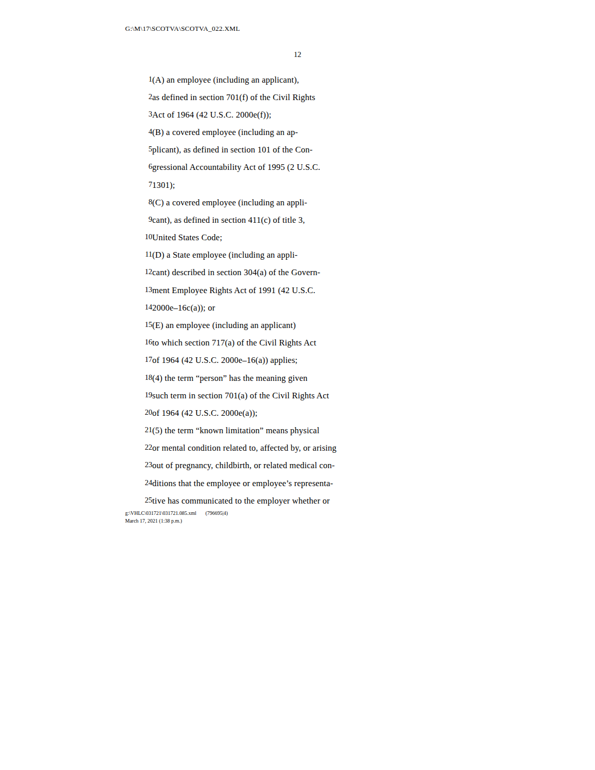G:\M\17\SCOTVA\SCOTVA_022.XML
12
| 1 | (A) an employee (including an applicant), |
| 2 | as defined in section 701(f) of the Civil Rights |
| 3 | Act of 1964 (42 U.S.C. 2000e(f)); |
| 4 | (B) a covered employee (including an ap- |
| 5 | plicant), as defined in section 101 of the Con- |
| 6 | gressional Accountability Act of 1995 (2 U.S.C. |
| 7 | 1301); |
| 8 | (C) a covered employee (including an appli- |
| 9 | cant), as defined in section 411(c) of title 3, |
| 10 | United States Code; |
| 11 | (D) a State employee (including an appli- |
| 12 | cant) described in section 304(a) of the Govern- |
| 13 | ment Employee Rights Act of 1991 (42 U.S.C. |
| 14 | 2000e–16c(a)); or |
| 15 | (E) an employee (including an applicant) |
| 16 | to which section 717(a) of the Civil Rights Act |
| 17 | of 1964 (42 U.S.C. 2000e–16(a)) applies; |
| 18 | (4) the term “person” has the meaning given |
| 19 | such term in section 701(a) of the Civil Rights Act |
| 20 | of 1964 (42 U.S.C. 2000e(a)); |
| 21 | (5) the term “known limitation” means physical |
| 22 | or mental condition related to, affected by, or arising |
| 23 | out of pregnancy, childbirth, or related medical con- |
| 24 | ditions that the employee or employee’s representa- |
| 25 | tive has communicated to the employer whether or |
g:\VHLC\031721\031721.085.xml (796695|4)
March 17, 2021 (1:38 p.m.)